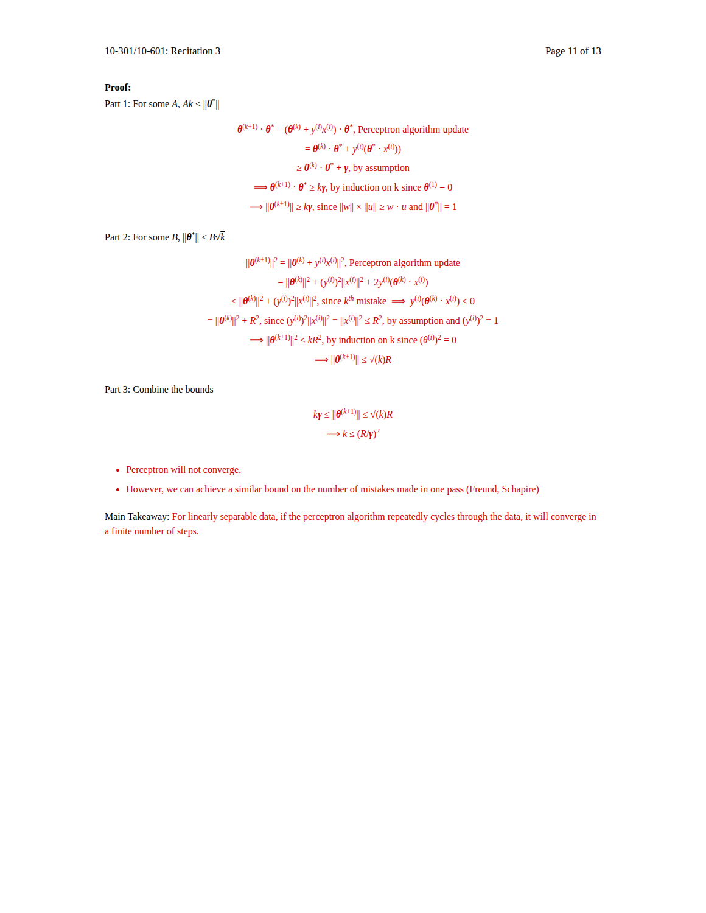10-301/10-601: Recitation 3
Page 11 of 13
Proof:
Part 1: For some A, Ak ≤ ||θ*||
θ(k+1) · θ* = (θ(k) + y(i)x(i)) · θ*, Perceptron algorithm update
= θ(k) · θ* + y(i)(θ* · x(i)))
≥ θ(k) · θ* + γ, by assumption
⟹ θ(k+1) · θ* ≥ kγ, by induction on k since θ(1) = 0
⟹ ||θ(k+1)|| ≥ kγ, since ||w|| × ||u|| ≥ w · u and ||θ*|| = 1
Part 2: For some B, ||θ*|| ≤ B√k
||θ(k+1)||2 = ||θ(k) + y(i)x(i)||2, Perceptron algorithm update
= ||θ(k)||2 + (y(i))2||x(i)||2 + 2y(i)(θ(k) · x(i))
≤ ||θ(k)||2 + (y(i))2||x(i)||2, since kth mistake ⟹ y(i)(θ(k) · x(i)) ≤ 0
= ||θ(k)||2 + R2, since (y(i))2||x(i)||2 = ||x(i)||2 ≤ R2, by assumption and (y(i))2 = 1
⟹ ||θ(k+1)||2 ≤ kR2, by induction on k since (θ(i))2 = 0
⟹ ||θ(k+1)|| ≤ √(k)R
Part 3: Combine the bounds
kγ ≤ ||θ(k+1)|| ≤ √(k)R
⟹ k ≤ (R/γ)2
Perceptron will not converge.
However, we can achieve a similar bound on the number of mistakes made in one pass (Freund, Schapire)
Main Takeaway: For linearly separable data, if the perceptron algorithm repeatedly cycles through the data, it will converge in a finite number of steps.